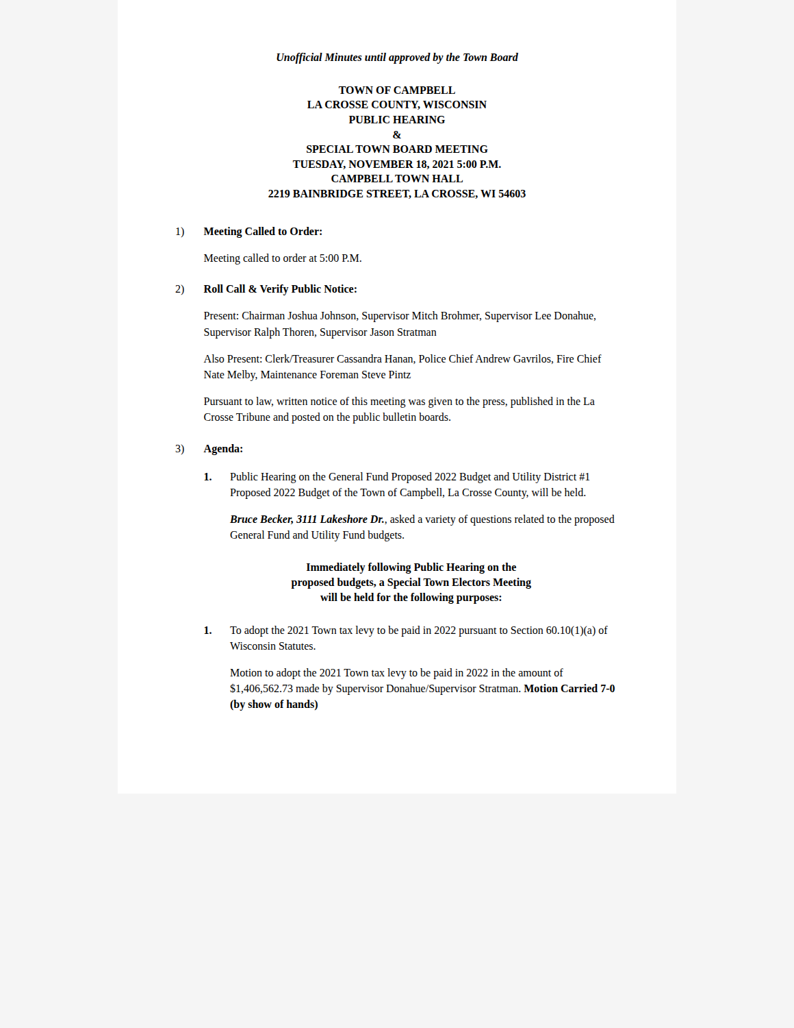Unofficial Minutes until approved by the Town Board
Town of Campbell La Crosse County, Wisconsin Public Hearing & Special Town Board Meeting Tuesday, November 18, 2021 5:00 P.M. Campbell Town Hall 2219 Bainbridge Street, La Crosse, WI 54603
1)
Meeting Called to Order:
Meeting called to order at 5:00 P.M.
2)
Roll Call & Verify Public Notice:
Present: Chairman Joshua Johnson, Supervisor Mitch Brohmer, Supervisor Lee Donahue, Supervisor Ralph Thoren, Supervisor Jason Stratman
Also Present: Clerk/Treasurer Cassandra Hanan, Police Chief Andrew Gavrilos, Fire Chief Nate Melby, Maintenance Foreman Steve Pintz
Pursuant to law, written notice of this meeting was given to the press, published in the La Crosse Tribune and posted on the public bulletin boards.
3)
Agenda:
1.
Public Hearing on the General Fund Proposed 2022 Budget and Utility District #1 Proposed 2022 Budget of the Town of Campbell, La Crosse County, will be held.
Bruce Becker, 3111 Lakeshore Dr., asked a variety of questions related to the proposed General Fund and Utility Fund budgets.
Immediately following Public Hearing on the proposed budgets, a Special Town Electors Meeting will be held for the following purposes:
1.
To adopt the 2021 Town tax levy to be paid in 2022 pursuant to Section 60.10(1)(a) of Wisconsin Statutes.
Motion to adopt the 2021 Town tax levy to be paid in 2022 in the amount of $1,406,562.73 made by Supervisor Donahue/Supervisor Stratman. Motion Carried 7-0 (by show of hands)